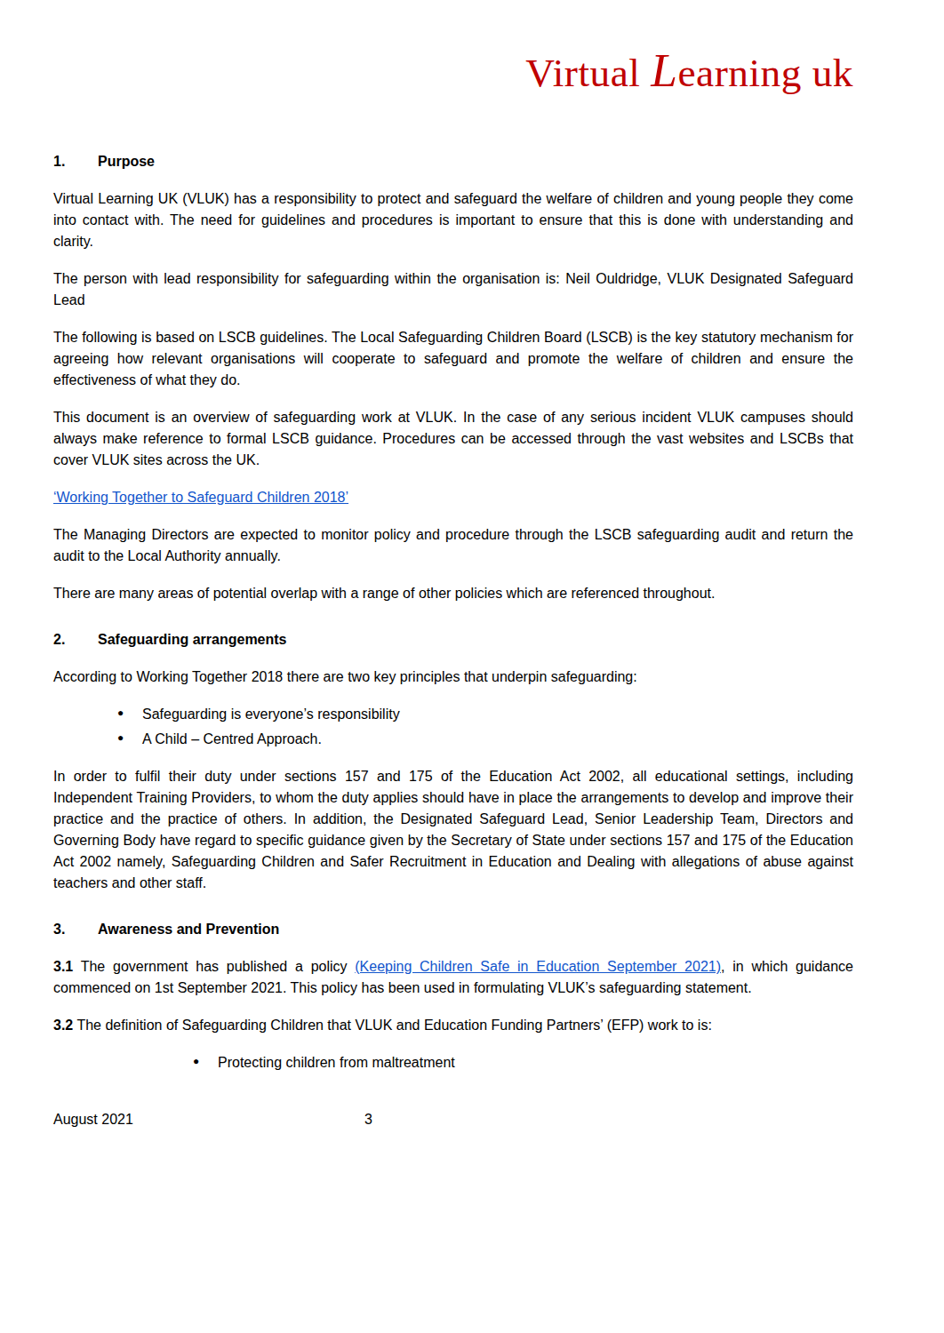Virtual Learning uk
1. Purpose
Virtual Learning UK (VLUK) has a responsibility to protect and safeguard the welfare of children and young people they come into contact with. The need for guidelines and procedures is important to ensure that this is done with understanding and clarity.
The person with lead responsibility for safeguarding within the organisation is: Neil Ouldridge, VLUK Designated Safeguard Lead
The following is based on LSCB guidelines. The Local Safeguarding Children Board (LSCB) is the key statutory mechanism for agreeing how relevant organisations will cooperate to safeguard and promote the welfare of children and ensure the effectiveness of what they do.
This document is an overview of safeguarding work at VLUK. In the case of any serious incident VLUK campuses should always make reference to formal LSCB guidance. Procedures can be accessed through the vast websites and LSCBs that cover VLUK sites across the UK.
‘Working Together to Safeguard Children 2018’
The Managing Directors are expected to monitor policy and procedure through the LSCB safeguarding audit and return the audit to the Local Authority annually.
There are many areas of potential overlap with a range of other policies which are referenced throughout.
2. Safeguarding arrangements
According to Working Together 2018 there are two key principles that underpin safeguarding:
Safeguarding is everyone’s responsibility
A Child – Centred Approach.
In order to fulfil their duty under sections 157 and 175 of the Education Act 2002, all educational settings, including Independent Training Providers, to whom the duty applies should have in place the arrangements to develop and improve their practice and the practice of others. In addition, the Designated Safeguard Lead, Senior Leadership Team, Directors and Governing Body have regard to specific guidance given by the Secretary of State under sections 157 and 175 of the Education Act 2002 namely, Safeguarding Children and Safer Recruitment in Education and Dealing with allegations of abuse against teachers and other staff.
3. Awareness and Prevention
3.1 The government has published a policy (Keeping Children Safe in Education September 2021), in which guidance commenced on 1st September 2021. This policy has been used in formulating VLUK’s safeguarding statement.
3.2 The definition of Safeguarding Children that VLUK and Education Funding Partners’ (EFP) work to is:
Protecting children from maltreatment
August 2021 3